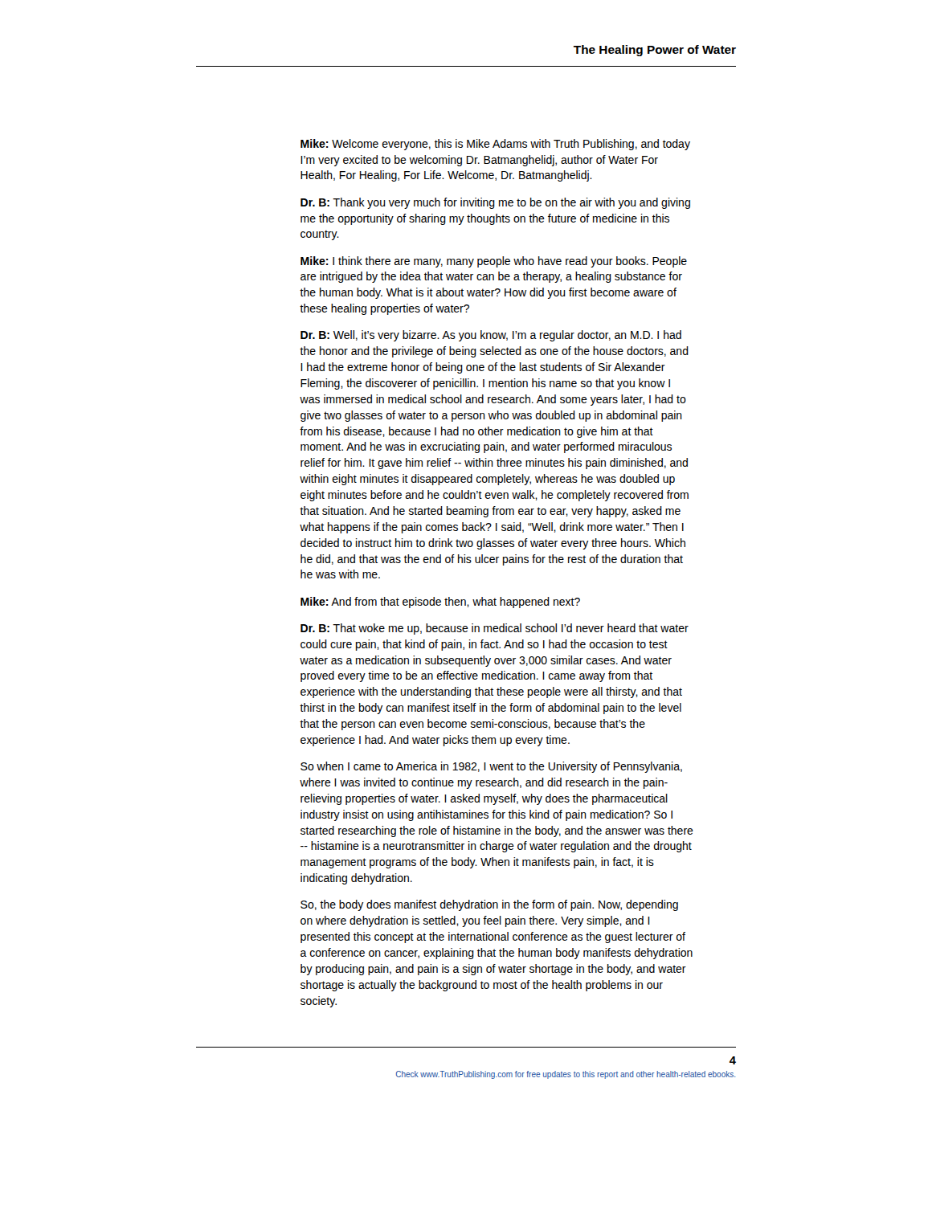The Healing Power of Water
Mike: Welcome everyone, this is Mike Adams with Truth Publishing, and today I’m very excited to be welcoming Dr. Batmanghelidj, author of Water For Health, For Healing, For Life. Welcome, Dr. Batmanghelidj.
Dr. B: Thank you very much for inviting me to be on the air with you and giving me the opportunity of sharing my thoughts on the future of medicine in this country.
Mike: I think there are many, many people who have read your books. People are intrigued by the idea that water can be a therapy, a healing substance for the human body. What is it about water? How did you first become aware of these healing properties of water?
Dr. B: Well, it’s very bizarre. As you know, I’m a regular doctor, an M.D. I had the honor and the privilege of being selected as one of the house doctors, and I had the extreme honor of being one of the last students of Sir Alexander Fleming, the discoverer of penicillin. I mention his name so that you know I was immersed in medical school and research. And some years later, I had to give two glasses of water to a person who was doubled up in abdominal pain from his disease, because I had no other medication to give him at that moment. And he was in excruciating pain, and water performed miraculous relief for him. It gave him relief -- within three minutes his pain diminished, and within eight minutes it disappeared completely, whereas he was doubled up eight minutes before and he couldn’t even walk, he completely recovered from that situation. And he started beaming from ear to ear, very happy, asked me what happens if the pain comes back? I said, “Well, drink more water.” Then I decided to instruct him to drink two glasses of water every three hours. Which he did, and that was the end of his ulcer pains for the rest of the duration that he was with me.
Mike: And from that episode then, what happened next?
Dr. B: That woke me up, because in medical school I’d never heard that water could cure pain, that kind of pain, in fact. And so I had the occasion to test water as a medication in subsequently over 3,000 similar cases. And water proved every time to be an effective medication. I came away from that experience with the understanding that these people were all thirsty, and that thirst in the body can manifest itself in the form of abdominal pain to the level that the person can even become semi-conscious, because that’s the experience I had. And water picks them up every time.
So when I came to America in 1982, I went to the University of Pennsylvania, where I was invited to continue my research, and did research in the pain-relieving properties of water. I asked myself, why does the pharmaceutical industry insist on using antihistamines for this kind of pain medication? So I started researching the role of histamine in the body, and the answer was there -- histamine is a neurotransmitter in charge of water regulation and the drought management programs of the body. When it manifests pain, in fact, it is indicating dehydration.
So, the body does manifest dehydration in the form of pain. Now, depending on where dehydration is settled, you feel pain there. Very simple, and I presented this concept at the international conference as the guest lecturer of a conference on cancer, explaining that the human body manifests dehydration by producing pain, and pain is a sign of water shortage in the body, and water shortage is actually the background to most of the health problems in our society.
4
Check www.TruthPublishing.com for free updates to this report and other health-related ebooks.